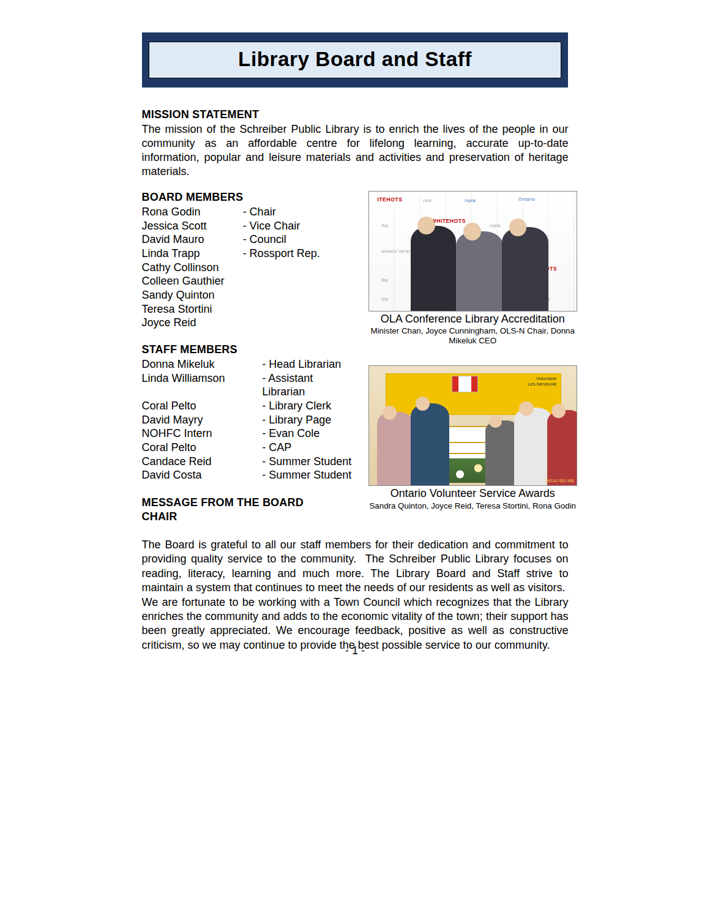Library Board and Staff
MISSION STATEMENT
The mission of the Schreiber Public Library is to enrich the lives of the people in our community as an affordable centre for lifelong learning, accurate up-to-date information, popular and leisure materials and activities and preservation of heritage materials.
BOARD MEMBERS
Rona Godin- Chair
Jessica Scott- Vice Chair
David Mauro- Council
Linda Trapp- Rossport Rep.
Cathy Collinson
Colleen Gauthier
Sandy Quinton
Teresa Stortini
Joyce Reid
STAFF MEMBERS
Donna Mikeluk- Head Librarian
Linda Williamson- Assistant Librarian
Coral Pelto- Library Clerk
David Mayry- Library Page
NOHFC Intern- Evan Cole
Coral Pelto- CAP
Candace Reid- Summer Student
David Costa- Summer Student
MESSAGE FROM THE BOARD
CHAIR
ITEHOTS /ola /opla Ontario lba WHITEHOTS /opla ontario library boards /ola WHITEHOTS lba ola Ontario Library Service
OLA Conference Library Accreditation Minister Chan, Joyce Cunningham, OLS-N Chair, Donna Mikeluk CEO
Volunteer
Les bénévole
2014/05/08
Ontario Volunteer Service Awards Sandra Quinton, Joyce Reid, Teresa Stortini, Rona Godin
The Board is grateful to all our staff members for their dedication and commitment to providing quality service to the community. The Schreiber Public Library focuses on reading, literacy, learning and much more. The Library Board and Staff strive to maintain a system that continues to meet the needs of our residents as well as visitors. We are fortunate to be working with a Town Council which recognizes that the Library enriches the community and adds to the economic vitality of the town; their support has been greatly appreciated. We encourage feedback, positive as well as constructive criticism, so we may continue to provide the best possible service to our community.
- 1 -